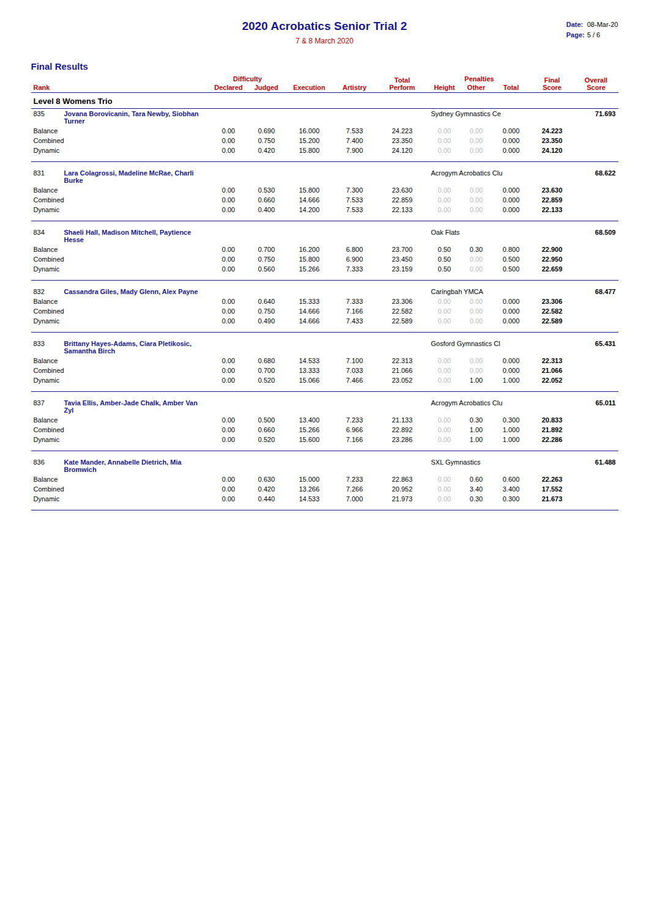Date: 08-Mar-20
Page: 5 / 6
2020 Acrobatics Senior Trial 2
7 & 8 March 2020
Final Results
| Rank | | Difficulty | Execution | Artistry | Total Perform | Penalties | Final Score | Overall Score |
| --- | --- | --- | --- | --- | --- | --- | --- | --- |
| Declared | Judged | Height | Other | Total |
| Level 8 Womens Trio |
| 835 | Jovana Borovicanin, Tara Newby, Siobhan Turner | | Sydney Gymnastics Ce | | 71.693 |
| Balance | 0.00 | 0.690 | 16.000 | 7.533 | 24.223 | 0.00 | 0.00 | 0.000 | 24.223 | |
| Combined | 0.00 | 0.750 | 15.200 | 7.400 | 23.350 | 0.00 | 0.00 | 0.000 | 23.350 | |
| Dynamic | 0.00 | 0.420 | 15.800 | 7.900 | 24.120 | 0.00 | 0.00 | 0.000 | 24.120 | |
| 831 | Lara Colagrossi, Madeline McRae, Charli Burke | | Acrogym Acrobatics Clu | | 68.622 |
| Balance | 0.00 | 0.530 | 15.800 | 7.300 | 23.630 | 0.00 | 0.00 | 0.000 | 23.630 | |
| Combined | 0.00 | 0.660 | 14.666 | 7.533 | 22.859 | 0.00 | 0.00 | 0.000 | 22.859 | |
| Dynamic | 0.00 | 0.400 | 14.200 | 7.533 | 22.133 | 0.00 | 0.00 | 0.000 | 22.133 | |
| 834 | Shaeli Hall, Madison Mitchell, Paytience Hesse | | Oak Flats | | 68.509 |
| Balance | 0.00 | 0.700 | 16.200 | 6.800 | 23.700 | 0.50 | 0.30 | 0.800 | 22.900 | |
| Combined | 0.00 | 0.750 | 15.800 | 6.900 | 23.450 | 0.50 | 0.00 | 0.500 | 22.950 | |
| Dynamic | 0.00 | 0.560 | 15.266 | 7.333 | 23.159 | 0.50 | 0.00 | 0.500 | 22.659 | |
| 832 | Cassandra Giles, Mady Glenn, Alex Payne | | Caringbah YMCA | | 68.477 |
| Balance | 0.00 | 0.640 | 15.333 | 7.333 | 23.306 | 0.00 | 0.00 | 0.000 | 23.306 | |
| Combined | 0.00 | 0.750 | 14.666 | 7.166 | 22.582 | 0.00 | 0.00 | 0.000 | 22.582 | |
| Dynamic | 0.00 | 0.490 | 14.666 | 7.433 | 22.589 | 0.00 | 0.00 | 0.000 | 22.589 | |
| 833 | Brittany Hayes-Adams, Ciara Pletikosic, Samantha Birch | | Gosford Gymnastics Cl | | 65.431 |
| Balance | 0.00 | 0.680 | 14.533 | 7.100 | 22.313 | 0.00 | 0.00 | 0.000 | 22.313 | |
| Combined | 0.00 | 0.700 | 13.333 | 7.033 | 21.066 | 0.00 | 0.00 | 0.000 | 21.066 | |
| Dynamic | 0.00 | 0.520 | 15.066 | 7.466 | 23.052 | 0.00 | 1.00 | 1.000 | 22.052 | |
| 837 | Tavia Ellis, Amber-Jade Chalk, Amber Van Zyl | | Acrogym Acrobatics Clu | | 65.011 |
| Balance | 0.00 | 0.500 | 13.400 | 7.233 | 21.133 | 0.00 | 0.30 | 0.300 | 20.833 | |
| Combined | 0.00 | 0.660 | 15.266 | 6.966 | 22.892 | 0.00 | 1.00 | 1.000 | 21.892 | |
| Dynamic | 0.00 | 0.520 | 15.600 | 7.166 | 23.286 | 0.00 | 1.00 | 1.000 | 22.286 | |
| 836 | Kate Mander, Annabelle Dietrich, Mia Bromwich | | SXL Gymnastics | | 61.488 |
| Balance | 0.00 | 0.630 | 15.000 | 7.233 | 22.863 | 0.00 | 0.60 | 0.600 | 22.263 | |
| Combined | 0.00 | 0.420 | 13.266 | 7.266 | 20.952 | 0.00 | 3.40 | 3.400 | 17.552 | |
| Dynamic | 0.00 | 0.440 | 14.533 | 7.000 | 21.973 | 0.00 | 0.30 | 0.300 | 21.673 | |